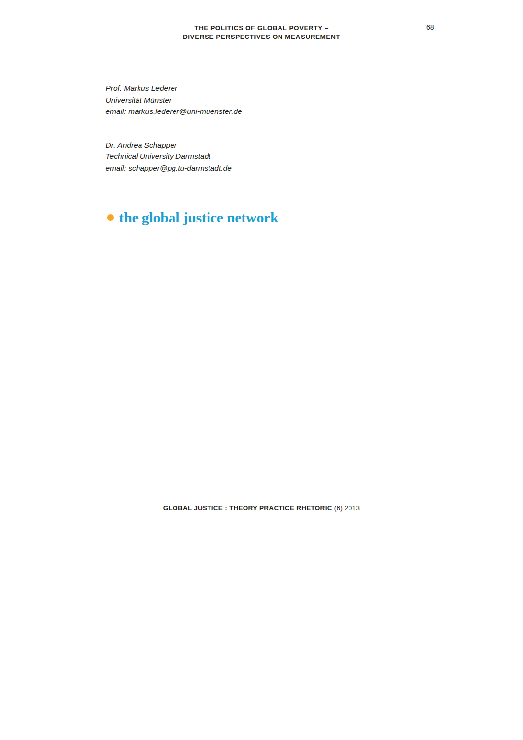68
The Politics of Global Poverty –
Diverse Perspectives on Measurement
Prof. Markus Lederer
Universität Münster
email: markus.lederer@uni-muenster.de
Dr. Andrea Schapper
Technical University Darmstadt
email: schapper@pg.tu-darmstadt.de
the global justice network
Global Justice : Theory Practice Rhetoric (6) 2013